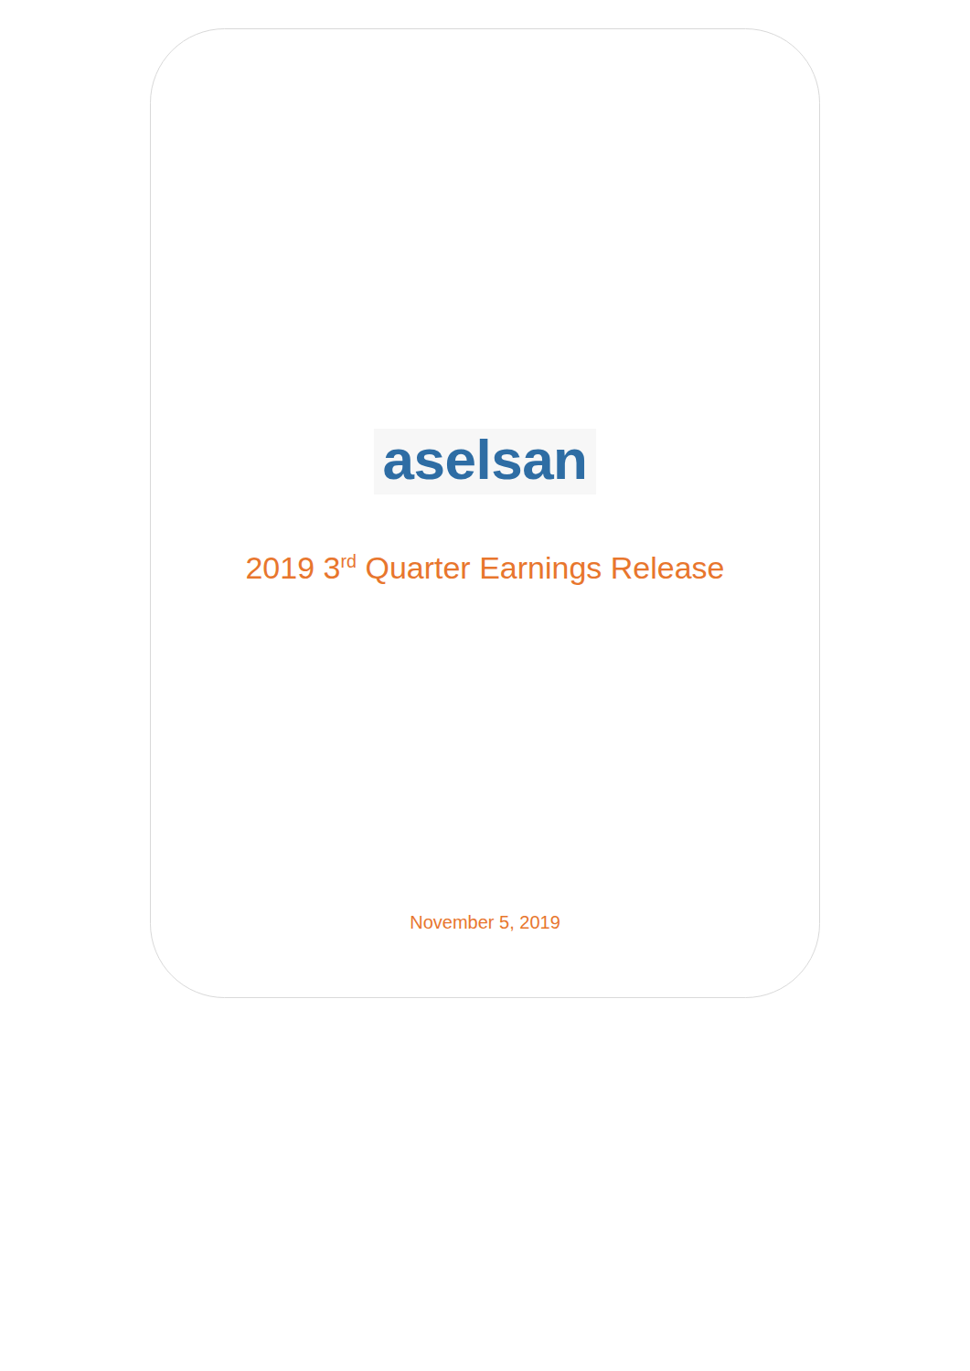aselsan
2019 3rd Quarter Earnings Release
November 5, 2019